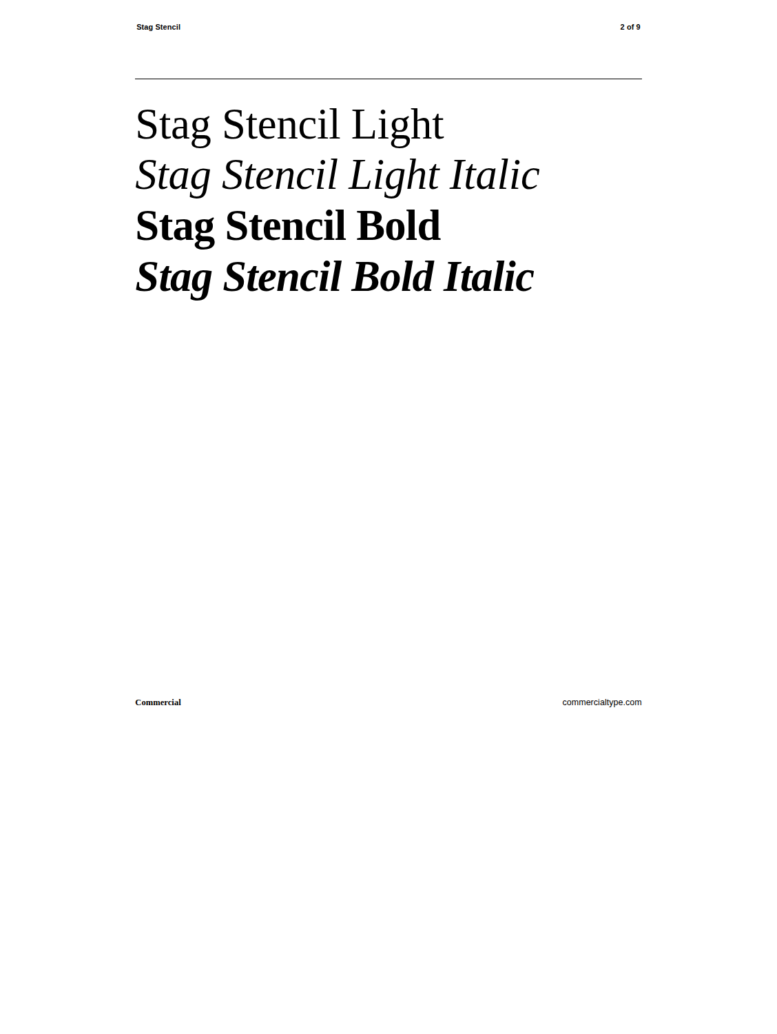Stag Stencil 2 of 9
Stag Stencil Light
Stag Stencil Light Italic
Stag Stencil Bold
Stag Stencil Bold Italic
Commercial commercialtype.com